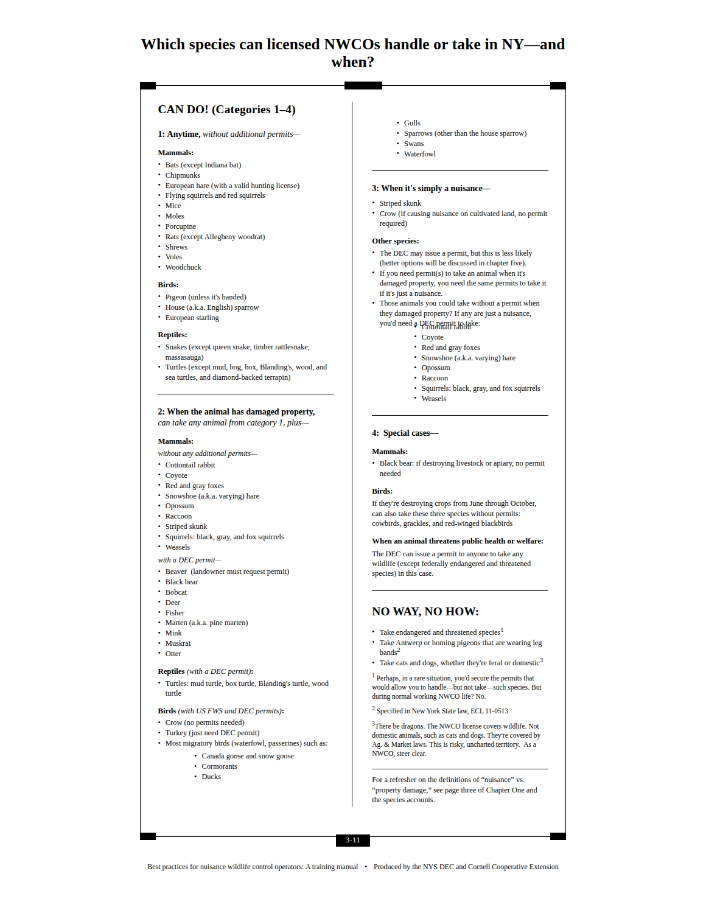Which species can licensed NWCOs handle or take in NY—and when?
CAN DO! (Categories 1–4)
1: Anytime, without additional permits—
Mammals:
Bats (except Indiana bat)
Chipmunks
European hare (with a valid hunting license)
Flying squirrels and red squirrels
Mice
Moles
Porcupine
Rats (except Allegheny woodrat)
Shrews
Voles
Woodchuck
Birds:
Pigeon (unless it's banded)
House (a.k.a. English) sparrow
European starling
Reptiles:
Snakes (except queen snake, timber rattlesnake, massasauga)
Turtles (except mud, bog, box, Blanding's, wood, and sea turtles, and diamond-backed terrapin)
2: When the animal has damaged property,
can take any animal from category 1, plus—
Mammals:
without any additional permits—
Cottontail rabbit
Coyote
Red and gray foxes
Snowshoe (a.k.a. varying) hare
Opossum
Raccoon
Striped skunk
Squirrels: black, gray, and fox squirrels
Weasels
with a DEC permit—
Beaver (landowner must request permit)
Black bear
Bobcat
Deer
Fisher
Marten (a.k.a. pine marten)
Mink
Muskrat
Otter
Reptiles (with a DEC permit):
Turtles: mud turtle, box turtle, Blanding's turtle, wood turtle
Birds (with US FWS and DEC permits):
Crow (no permits needed)
Turkey (just need DEC permit)
Most migratory birds (waterfowl, passerines) such as:
Canada goose and snow goose
Cormorants
Ducks
Gulls
Sparrows (other than the house sparrow)
Swans
Waterfowl
3: When it's simply a nuisance—
Striped skunk
Crow (if causing nuisance on cultivated land, no permit required)
Other species:
The DEC may issue a permit, but this is less likely (better options will be discussed in chapter five).
If you need permit(s) to take an animal when it's damaged property, you need the same permits to take it if it's just a nuisance.
Those animals you could take without a permit when they damaged property? If any are just a nuisance, you'd need a DEC permit to take:
Cottontail rabbit
Coyote
Red and gray foxes
Snowshoe (a.k.a. varying) hare
Opossum
Raccoon
Squirrels: black, gray, and fox squirrels
Weasels
4: Special cases—
Mammals:
Black bear: if destroying livestock or apiary, no permit needed
Birds:
If they're destroying crops from June through October, can also take these three species without permits: cowbirds, grackles, and red-winged blackbirds
When an animal threatens public health or welfare:
The DEC can issue a permit to anyone to take any wildlife (except federally endangered and threatened species) in this case.
NO WAY, NO HOW:
Take endangered and threatened species1
Take Antwerp or homing pigeons that are wearing leg bands2
Take cats and dogs, whether they're feral or domestic3
1 Perhaps, in a rare situation, you'd secure the permits that would allow you to handle—but not take—such species. But during normal working NWCO life? No.
2 Specified in New York State law, ECL 11-0513
3There be dragons. The NWCO license covers wildlife. Not domestic animals, such as cats and dogs. They're covered by Ag. & Market laws. This is risky, uncharted territory. As a NWCO, steer clear.
For a refresher on the definitions of “nuisance” vs. “property damage,” see page three of Chapter One and the species accounts.
3-11
Best practices for nuisance wildlife control operators: A training manual • Produced by the NYS DEC and Cornell Cooperative Extension